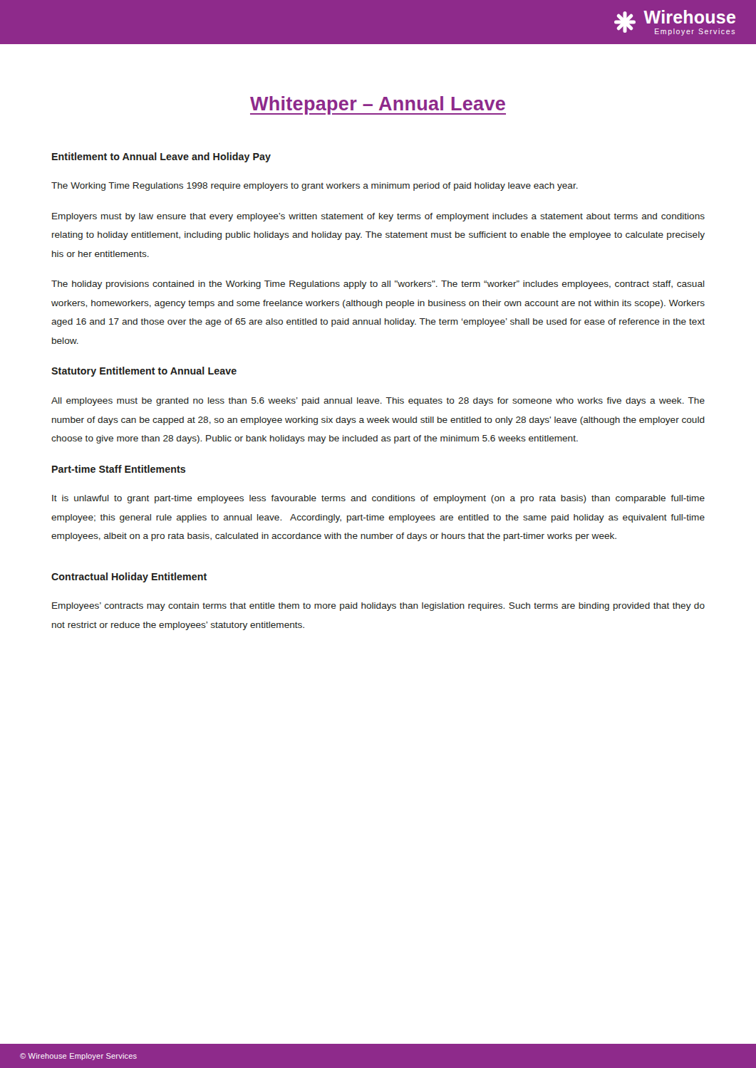Wirehouse Employer Services
Whitepaper – Annual Leave
Entitlement to Annual Leave and Holiday Pay
The Working Time Regulations 1998 require employers to grant workers a minimum period of paid holiday leave each year.
Employers must by law ensure that every employee’s written statement of key terms of employment includes a statement about terms and conditions relating to holiday entitlement, including public holidays and holiday pay. The statement must be sufficient to enable the employee to calculate precisely his or her entitlements.
The holiday provisions contained in the Working Time Regulations apply to all "workers". The term “worker” includes employees, contract staff, casual workers, homeworkers, agency temps and some freelance workers (although people in business on their own account are not within its scope). Workers aged 16 and 17 and those over the age of 65 are also entitled to paid annual holiday. The term ‘employee’ shall be used for ease of reference in the text below.
Statutory Entitlement to Annual Leave
All employees must be granted no less than 5.6 weeks’ paid annual leave. This equates to 28 days for someone who works five days a week. The number of days can be capped at 28, so an employee working six days a week would still be entitled to only 28 days' leave (although the employer could choose to give more than 28 days). Public or bank holidays may be included as part of the minimum 5.6 weeks entitlement.
Part-time Staff Entitlements
It is unlawful to grant part-time employees less favourable terms and conditions of employment (on a pro rata basis) than comparable full-time employee; this general rule applies to annual leave. Accordingly, part-time employees are entitled to the same paid holiday as equivalent full-time employees, albeit on a pro rata basis, calculated in accordance with the number of days or hours that the part-timer works per week.
Contractual Holiday Entitlement
Employees’ contracts may contain terms that entitle them to more paid holidays than legislation requires. Such terms are binding provided that they do not restrict or reduce the employees’ statutory entitlements.
© Wirehouse Employer Services